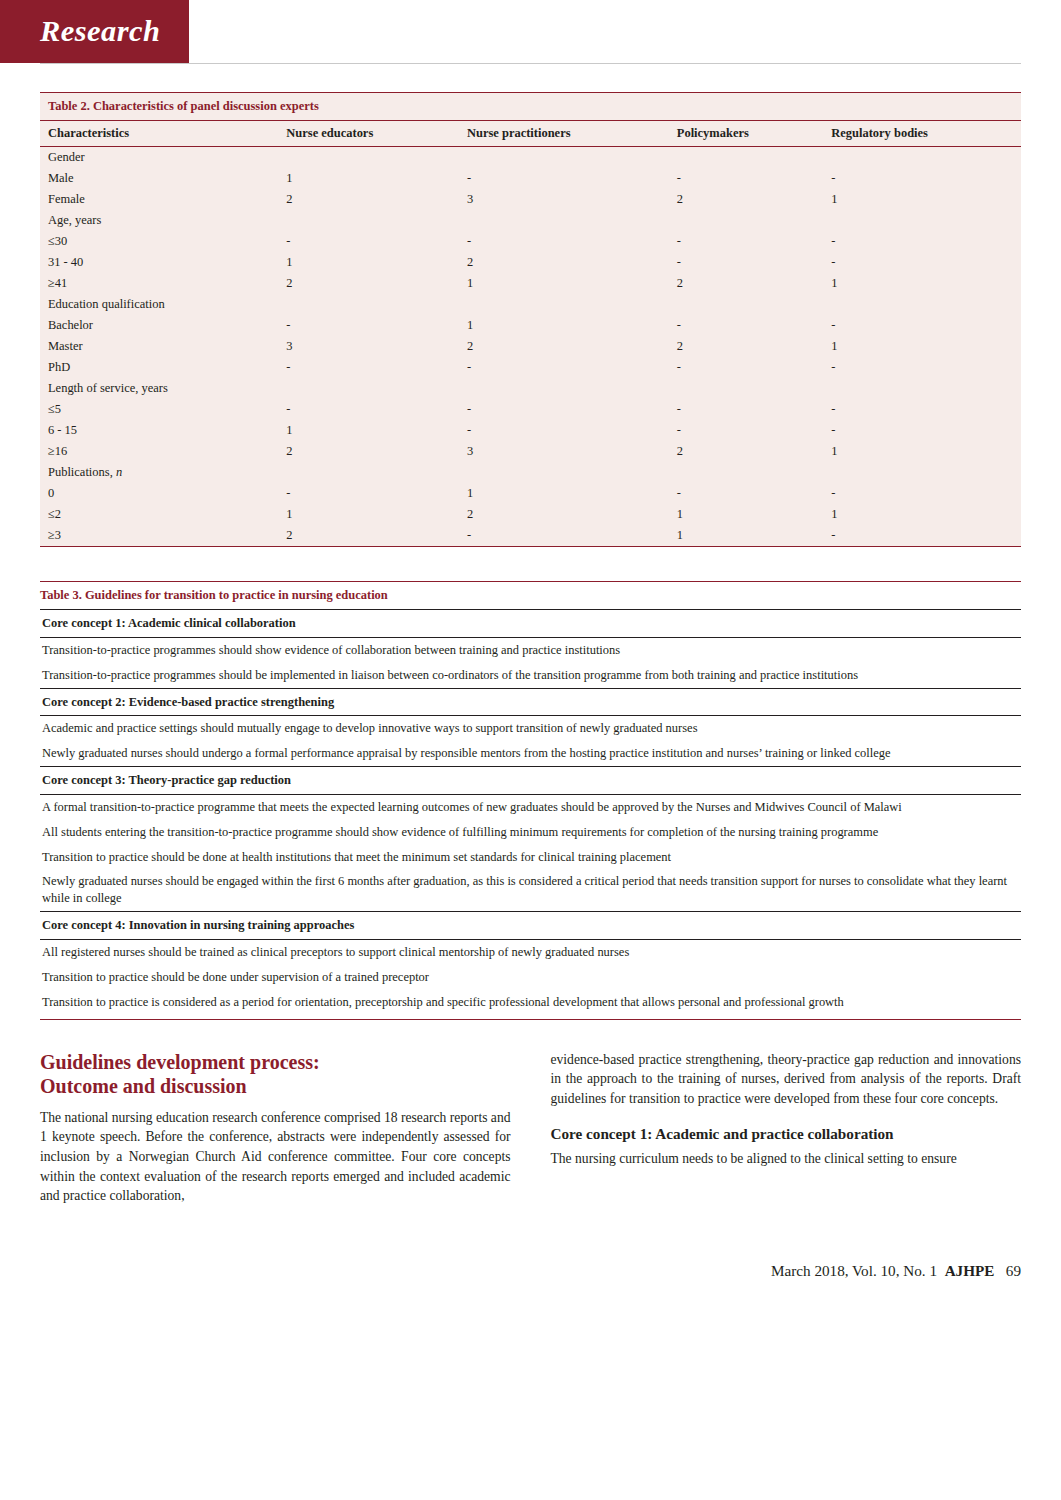Research
Table 2. Characteristics of panel discussion experts
| Characteristics | Nurse educators | Nurse practitioners | Policymakers | Regulatory bodies |
| --- | --- | --- | --- | --- |
| Gender | | | | |
| Male | 1 | - | - | - |
| Female | 2 | 3 | 2 | 1 |
| Age, years | | | | |
| ≤30 | - | - | - | - |
| 31 - 40 | 1 | 2 | - | - |
| ≥41 | 2 | 1 | 2 | 1 |
| Education qualification | | | | |
| Bachelor | - | 1 | - | - |
| Master | 3 | 2 | 2 | 1 |
| PhD | - | - | - | - |
| Length of service, years | | | | |
| ≤5 | - | - | - | - |
| 6 - 15 | 1 | - | - | - |
| ≥16 | 2 | 3 | 2 | 1 |
| Publications, n | | | | |
| 0 | - | 1 | - | - |
| ≤2 | 1 | 2 | 1 | 1 |
| ≥3 | 2 | - | 1 | - |
Table 3. Guidelines for transition to practice in nursing education
| Core concept 1: Academic clinical collaboration |
| Transition-to-practice programmes should show evidence of collaboration between training and practice institutions |
| Transition-to-practice programmes should be implemented in liaison between co-ordinators of the transition programme from both training and practice institutions |
| Core concept 2: Evidence-based practice strengthening |
| Academic and practice settings should mutually engage to develop innovative ways to support transition of newly graduated nurses |
| Newly graduated nurses should undergo a formal performance appraisal by responsible mentors from the hosting practice institution and nurses’ training or linked college |
| Core concept 3: Theory-practice gap reduction |
| A formal transition-to-practice programme that meets the expected learning outcomes of new graduates should be approved by the Nurses and Midwives Council of Malawi |
| All students entering the transition-to-practice programme should show evidence of fulfilling minimum requirements for completion of the nursing training programme |
| Transition to practice should be done at health institutions that meet the minimum set standards for clinical training placement |
| Newly graduated nurses should be engaged within the first 6 months after graduation, as this is considered a critical period that needs transition support for nurses to consolidate what they learnt while in college |
| Core concept 4: Innovation in nursing training approaches |
| All registered nurses should be trained as clinical preceptors to support clinical mentorship of newly graduated nurses |
| Transition to practice should be done under supervision of a trained preceptor |
| Transition to practice is considered as a period for orientation, preceptorship and specific professional development that allows personal and professional growth |
Guidelines development process:
Outcome and discussion
The national nursing education research conference comprised 18 research reports and 1 keynote speech. Before the conference, abstracts were independently assessed for inclusion by a Norwegian Church Aid conference committee. Four core concepts within the context evaluation of the research reports emerged and included academic and practice collaboration,
evidence-based practice strengthening, theory-practice gap reduction and innovations in the approach to the training of nurses, derived from analysis of the reports. Draft guidelines for transition to practice were developed from these four core concepts.
Core concept 1: Academic and practice collaboration
The nursing curriculum needs to be aligned to the clinical setting to ensure
March 2018, Vol. 10, No. 1 AJHPE 69